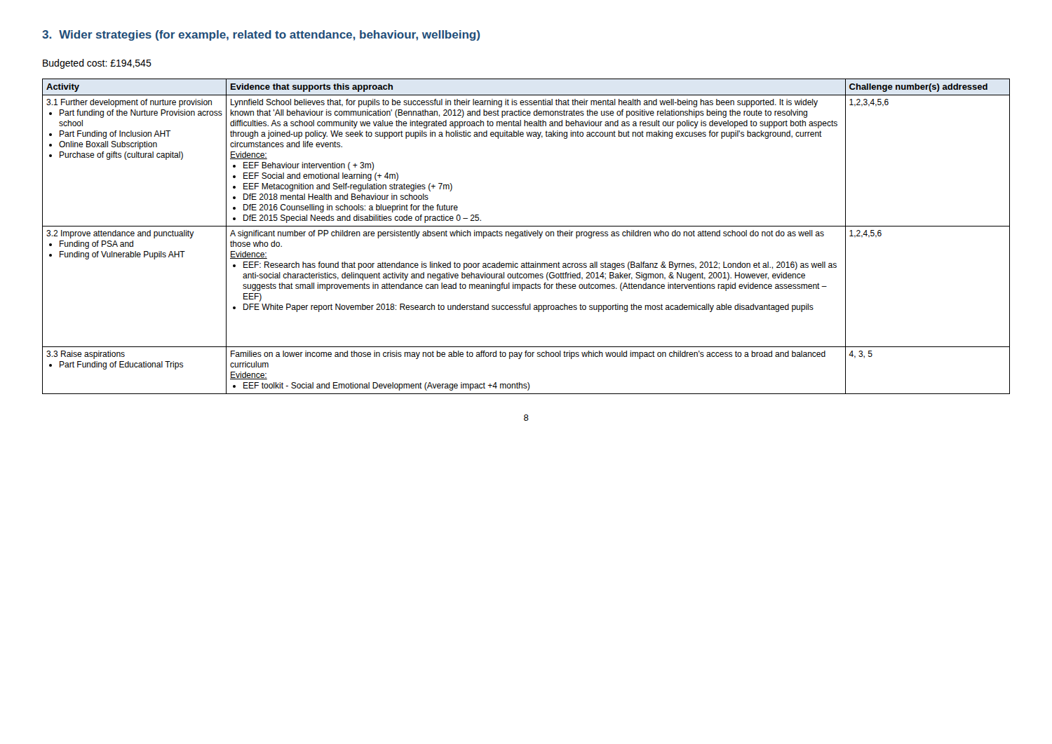3. Wider strategies (for example, related to attendance, behaviour, wellbeing)
Budgeted cost: £194,545
| Activity | Evidence that supports this approach | Challenge number(s) addressed |
| --- | --- | --- |
| 3.1 Further development of nurture provision Part funding of the Nurture Provision across school Part Funding of Inclusion AHT Online Boxall Subscription Purchase of gifts (cultural capital) | Lynnfield School believes that, for pupils to be successful in their learning it is essential that their mental health and well-being has been supported. It is widely known that 'All behaviour is communication' (Bennathan, 2012) and best practice demonstrates the use of positive relationships being the route to resolving difficulties. As a school community we value the integrated approach to mental health and behaviour and as a result our policy is developed to support both aspects through a joined-up policy. We seek to support pupils in a holistic and equitable way, taking into account but not making excuses for pupil's background, current circumstances and life events. Evidence: EEF Behaviour intervention ( + 3m) EEF Social and emotional learning (+ 4m) EEF Metacognition and Self-regulation strategies (+ 7m) DfE 2018 mental Health and Behaviour in schools DfE 2016 Counselling in schools: a blueprint for the future DfE 2015 Special Needs and disabilities code of practice 0 – 25. | 1,2,3,4,5,6 |
| 3.2 Improve attendance and punctuality Funding of PSA and Funding of Vulnerable Pupils AHT | A significant number of PP children are persistently absent which impacts negatively on their progress as children who do not attend school do not do as well as those who do. Evidence: EEF: Research has found that poor attendance is linked to poor academic attainment across all stages (Balfanz & Byrnes, 2012; London et al., 2016) as well as anti-social characteristics, delinquent activity and negative behavioural outcomes (Gottfried, 2014; Baker, Sigmon, & Nugent, 2001). However, evidence suggests that small improvements in attendance can lead to meaningful impacts for these outcomes. (Attendance interventions rapid evidence assessment – EEF) DFE White Paper report November 2018: Research to understand successful approaches to supporting the most academically able disadvantaged pupils | 1,2,4,5,6 |
| 3.3 Raise aspirations Part Funding of Educational Trips | Families on a lower income and those in crisis may not be able to afford to pay for school trips which would impact on children's access to a broad and balanced curriculum Evidence: EEF toolkit - Social and Emotional Development (Average impact +4 months) | 4, 3, 5 |
8